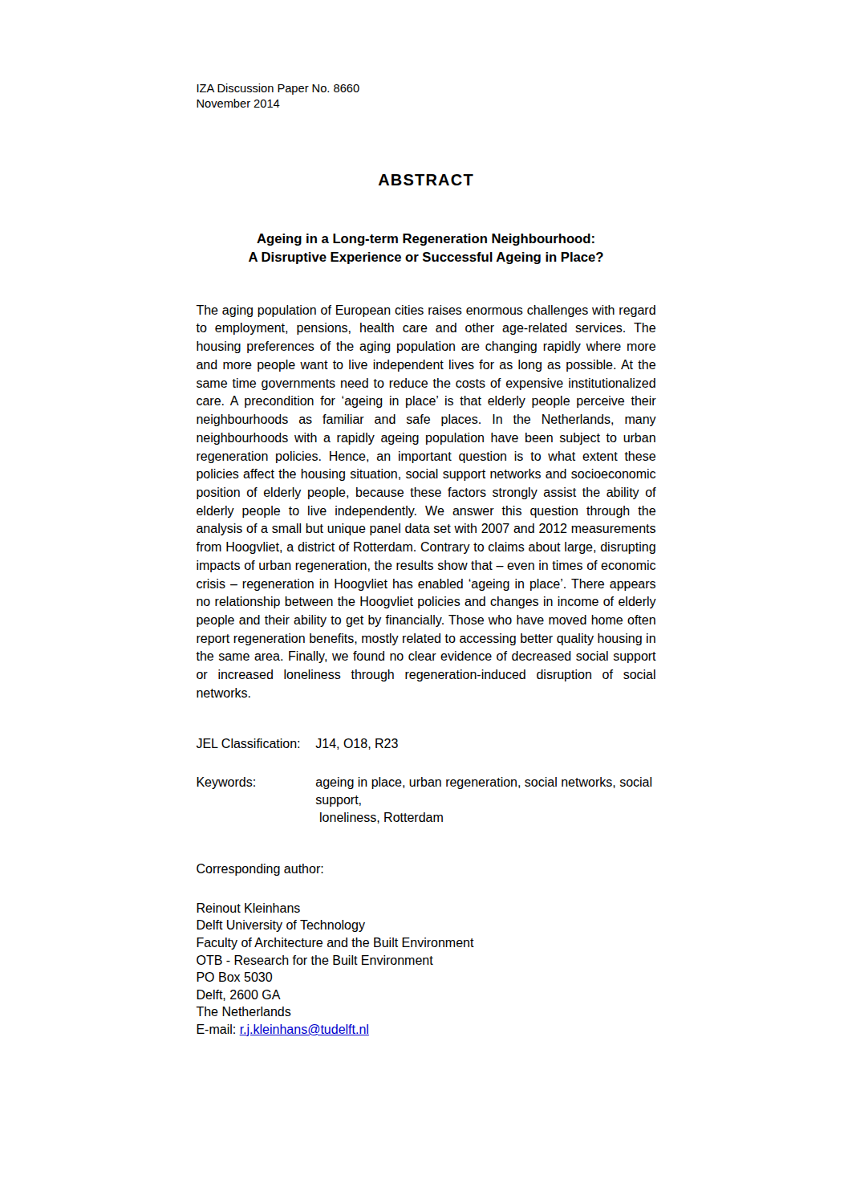IZA Discussion Paper No. 8660
November 2014
ABSTRACT
Ageing in a Long-term Regeneration Neighbourhood:
A Disruptive Experience or Successful Ageing in Place?
The aging population of European cities raises enormous challenges with regard to employment, pensions, health care and other age-related services. The housing preferences of the aging population are changing rapidly where more and more people want to live independent lives for as long as possible. At the same time governments need to reduce the costs of expensive institutionalized care. A precondition for ‘ageing in place’ is that elderly people perceive their neighbourhoods as familiar and safe places. In the Netherlands, many neighbourhoods with a rapidly ageing population have been subject to urban regeneration policies. Hence, an important question is to what extent these policies affect the housing situation, social support networks and socioeconomic position of elderly people, because these factors strongly assist the ability of elderly people to live independently. We answer this question through the analysis of a small but unique panel data set with 2007 and 2012 measurements from Hoogvliet, a district of Rotterdam. Contrary to claims about large, disrupting impacts of urban regeneration, the results show that – even in times of economic crisis – regeneration in Hoogvliet has enabled ‘ageing in place’. There appears no relationship between the Hoogvliet policies and changes in income of elderly people and their ability to get by financially. Those who have moved home often report regeneration benefits, mostly related to accessing better quality housing in the same area. Finally, we found no clear evidence of decreased social support or increased loneliness through regeneration-induced disruption of social networks.
JEL Classification:
J14, O18, R23
Keywords:
ageing in place, urban regeneration, social networks, social support,
loneliness, Rotterdam
Corresponding author:
Reinout Kleinhans Delft University of Technology Faculty of Architecture and the Built Environment OTB - Research for the Built Environment PO Box 5030 Delft, 2600 GA The Netherlands E-mail: r.j.kleinhans@tudelft.nl